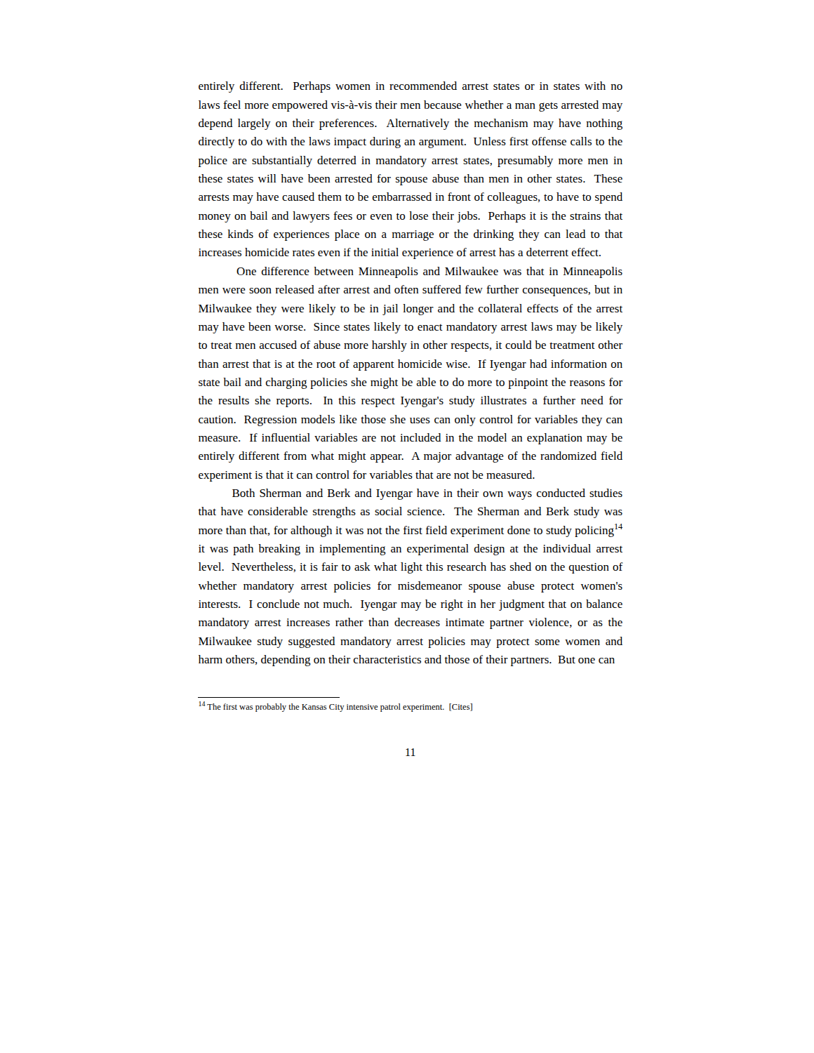entirely different. Perhaps women in recommended arrest states or in states with no laws feel more empowered vis-à-vis their men because whether a man gets arrested may depend largely on their preferences. Alternatively the mechanism may have nothing directly to do with the laws impact during an argument. Unless first offense calls to the police are substantially deterred in mandatory arrest states, presumably more men in these states will have been arrested for spouse abuse than men in other states. These arrests may have caused them to be embarrassed in front of colleagues, to have to spend money on bail and lawyers fees or even to lose their jobs. Perhaps it is the strains that these kinds of experiences place on a marriage or the drinking they can lead to that increases homicide rates even if the initial experience of arrest has a deterrent effect.
One difference between Minneapolis and Milwaukee was that in Minneapolis men were soon released after arrest and often suffered few further consequences, but in Milwaukee they were likely to be in jail longer and the collateral effects of the arrest may have been worse. Since states likely to enact mandatory arrest laws may be likely to treat men accused of abuse more harshly in other respects, it could be treatment other than arrest that is at the root of apparent homicide wise. If Iyengar had information on state bail and charging policies she might be able to do more to pinpoint the reasons for the results she reports. In this respect Iyengar's study illustrates a further need for caution. Regression models like those she uses can only control for variables they can measure. If influential variables are not included in the model an explanation may be entirely different from what might appear. A major advantage of the randomized field experiment is that it can control for variables that are not be measured.
Both Sherman and Berk and Iyengar have in their own ways conducted studies that have considerable strengths as social science. The Sherman and Berk study was more than that, for although it was not the first field experiment done to study policing14 it was path breaking in implementing an experimental design at the individual arrest level. Nevertheless, it is fair to ask what light this research has shed on the question of whether mandatory arrest policies for misdemeanor spouse abuse protect women's interests. I conclude not much. Iyengar may be right in her judgment that on balance mandatory arrest increases rather than decreases intimate partner violence, or as the Milwaukee study suggested mandatory arrest policies may protect some women and harm others, depending on their characteristics and those of their partners. But one can
14 The first was probably the Kansas City intensive patrol experiment. [Cites]
11